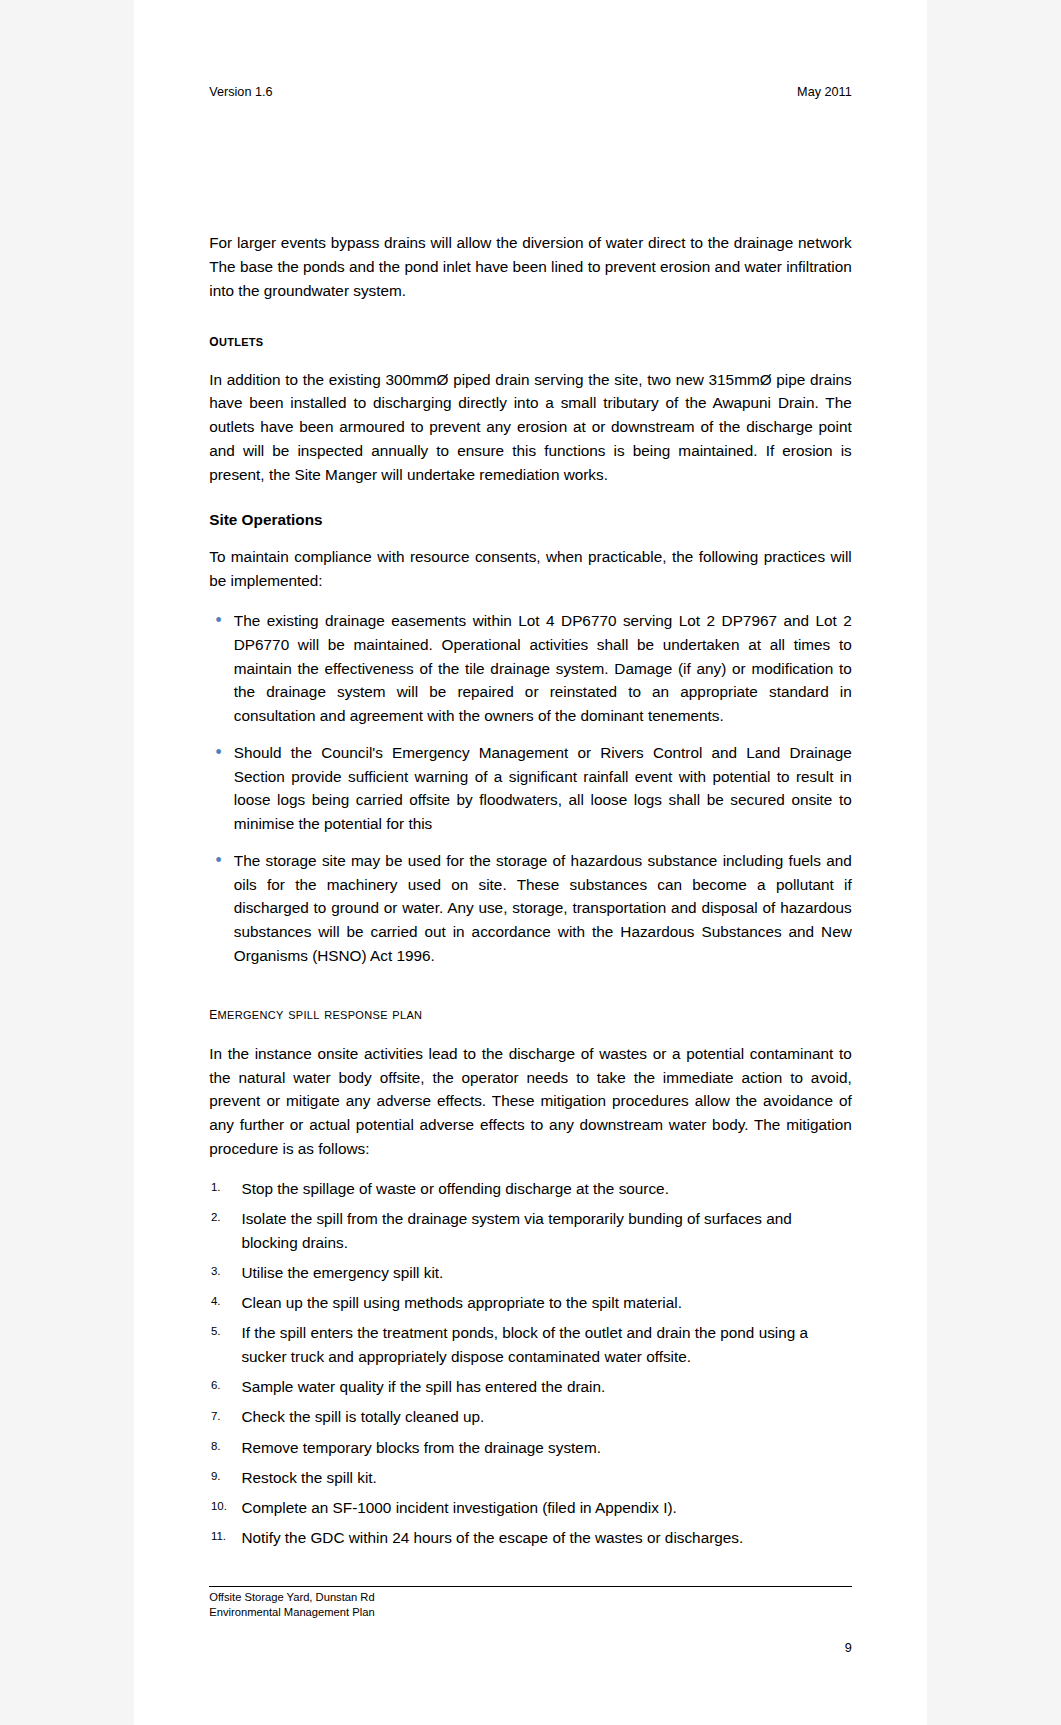Version 1.6 May 2011
For larger events bypass drains will allow the diversion of water direct to the drainage network The base the ponds and the pond inlet have been lined to prevent erosion and water infiltration into the groundwater system.
Outlets
In addition to the existing 300mmØ piped drain serving the site, two new 315mmØ pipe drains have been installed to discharging directly into a small tributary of the Awapuni Drain. The outlets have been armoured to prevent any erosion at or downstream of the discharge point and will be inspected annually to ensure this functions is being maintained. If erosion is present, the Site Manger will undertake remediation works.
Site Operations
To maintain compliance with resource consents, when practicable, the following practices will be implemented:
The existing drainage easements within Lot 4 DP6770 serving Lot 2 DP7967 and Lot 2 DP6770 will be maintained. Operational activities shall be undertaken at all times to maintain the effectiveness of the tile drainage system. Damage (if any) or modification to the drainage system will be repaired or reinstated to an appropriate standard in consultation and agreement with the owners of the dominant tenements.
Should the Council's Emergency Management or Rivers Control and Land Drainage Section provide sufficient warning of a significant rainfall event with potential to result in loose logs being carried offsite by floodwaters, all loose logs shall be secured onsite to minimise the potential for this
The storage site may be used for the storage of hazardous substance including fuels and oils for the machinery used on site. These substances can become a pollutant if discharged to ground or water. Any use, storage, transportation and disposal of hazardous substances will be carried out in accordance with the Hazardous Substances and New Organisms (HSNO) Act 1996.
Emergency Spill Response Plan
In the instance onsite activities lead to the discharge of wastes or a potential contaminant to the natural water body offsite, the operator needs to take the immediate action to avoid, prevent or mitigate any adverse effects. These mitigation procedures allow the avoidance of any further or actual potential adverse effects to any downstream water body. The mitigation procedure is as follows:
Stop the spillage of waste or offending discharge at the source.
Isolate the spill from the drainage system via temporarily bunding of surfaces and blocking drains.
Utilise the emergency spill kit.
Clean up the spill using methods appropriate to the spilt material.
If the spill enters the treatment ponds, block of the outlet and drain the pond using a sucker truck and appropriately dispose contaminated water offsite.
Sample water quality if the spill has entered the drain.
Check the spill is totally cleaned up.
Remove temporary blocks from the drainage system.
Restock the spill kit.
Complete an SF-1000 incident investigation (filed in Appendix I).
Notify the GDC within 24 hours of the escape of the wastes or discharges.
Offsite Storage Yard, Dunstan Rd
Environmental Management Plan
9